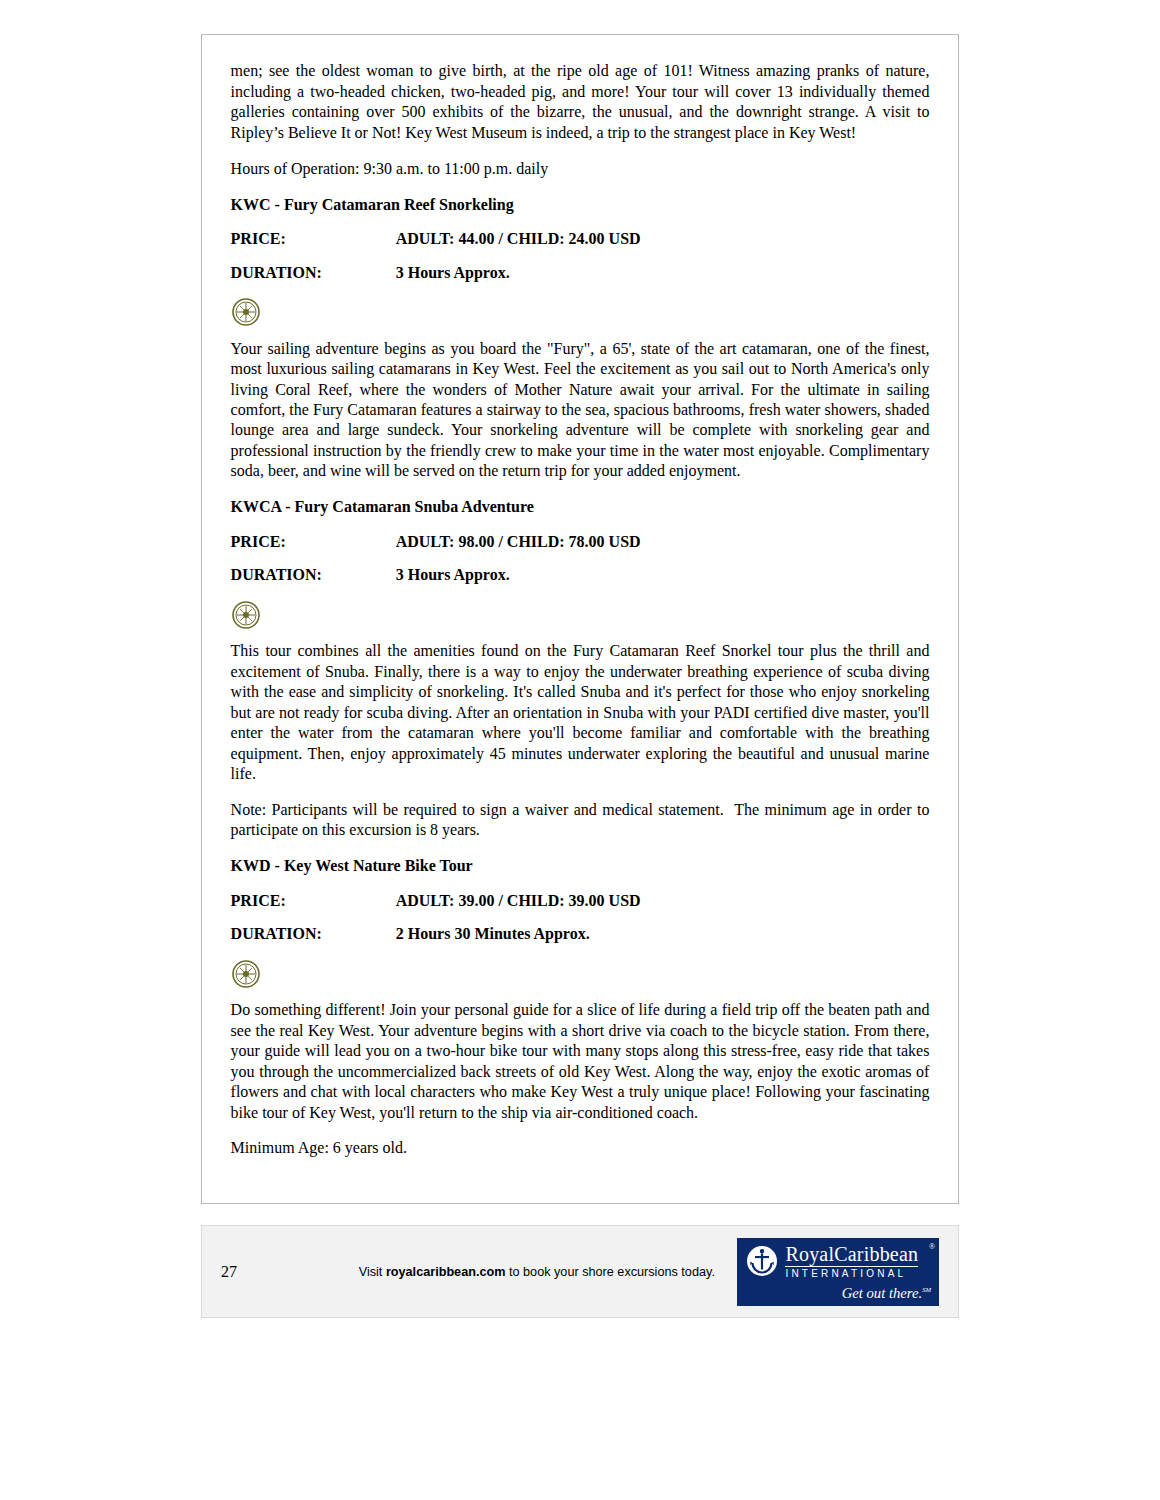men; see the oldest woman to give birth, at the ripe old age of 101! Witness amazing pranks of nature, including a two-headed chicken, two-headed pig, and more! Your tour will cover 13 individually themed galleries containing over 500 exhibits of the bizarre, the unusual, and the downright strange. A visit to Ripley’s Believe It or Not! Key West Museum is indeed, a trip to the strangest place in Key West!
Hours of Operation: 9:30 a.m. to 11:00 p.m. daily
KWC - Fury Catamaran Reef Snorkeling
PRICE: ADULT: 44.00 / CHILD: 24.00 USD
DURATION: 3 Hours Approx.
Your sailing adventure begins as you board the "Fury", a 65', state of the art catamaran, one of the finest, most luxurious sailing catamarans in Key West. Feel the excitement as you sail out to North America's only living Coral Reef, where the wonders of Mother Nature await your arrival. For the ultimate in sailing comfort, the Fury Catamaran features a stairway to the sea, spacious bathrooms, fresh water showers, shaded lounge area and large sundeck. Your snorkeling adventure will be complete with snorkeling gear and professional instruction by the friendly crew to make your time in the water most enjoyable. Complimentary soda, beer, and wine will be served on the return trip for your added enjoyment.
KWCA - Fury Catamaran Snuba Adventure
PRICE: ADULT: 98.00 / CHILD: 78.00 USD
DURATION: 3 Hours Approx.
This tour combines all the amenities found on the Fury Catamaran Reef Snorkel tour plus the thrill and excitement of Snuba. Finally, there is a way to enjoy the underwater breathing experience of scuba diving with the ease and simplicity of snorkeling. It's called Snuba and it's perfect for those who enjoy snorkeling but are not ready for scuba diving. After an orientation in Snuba with your PADI certified dive master, you'll enter the water from the catamaran where you'll become familiar and comfortable with the breathing equipment. Then, enjoy approximately 45 minutes underwater exploring the beautiful and unusual marine life.
Note: Participants will be required to sign a waiver and medical statement. The minimum age in order to participate on this excursion is 8 years.
KWD - Key West Nature Bike Tour
PRICE: ADULT: 39.00 / CHILD: 39.00 USD
DURATION: 2 Hours 30 Minutes Approx.
Do something different! Join your personal guide for a slice of life during a field trip off the beaten path and see the real Key West. Your adventure begins with a short drive via coach to the bicycle station. From there, your guide will lead you on a two-hour bike tour with many stops along this stress-free, easy ride that takes you through the uncommercialized back streets of old Key West. Along the way, enjoy the exotic aromas of flowers and chat with local characters who make Key West a truly unique place! Following your fascinating bike tour of Key West, you'll return to the ship via air-conditioned coach.
Minimum Age: 6 years old.
27
Visit royalcaribbean.com to book your shore excursions today.
®
RoyalCaribbean
INTERNATIONAL
Get out there.SM